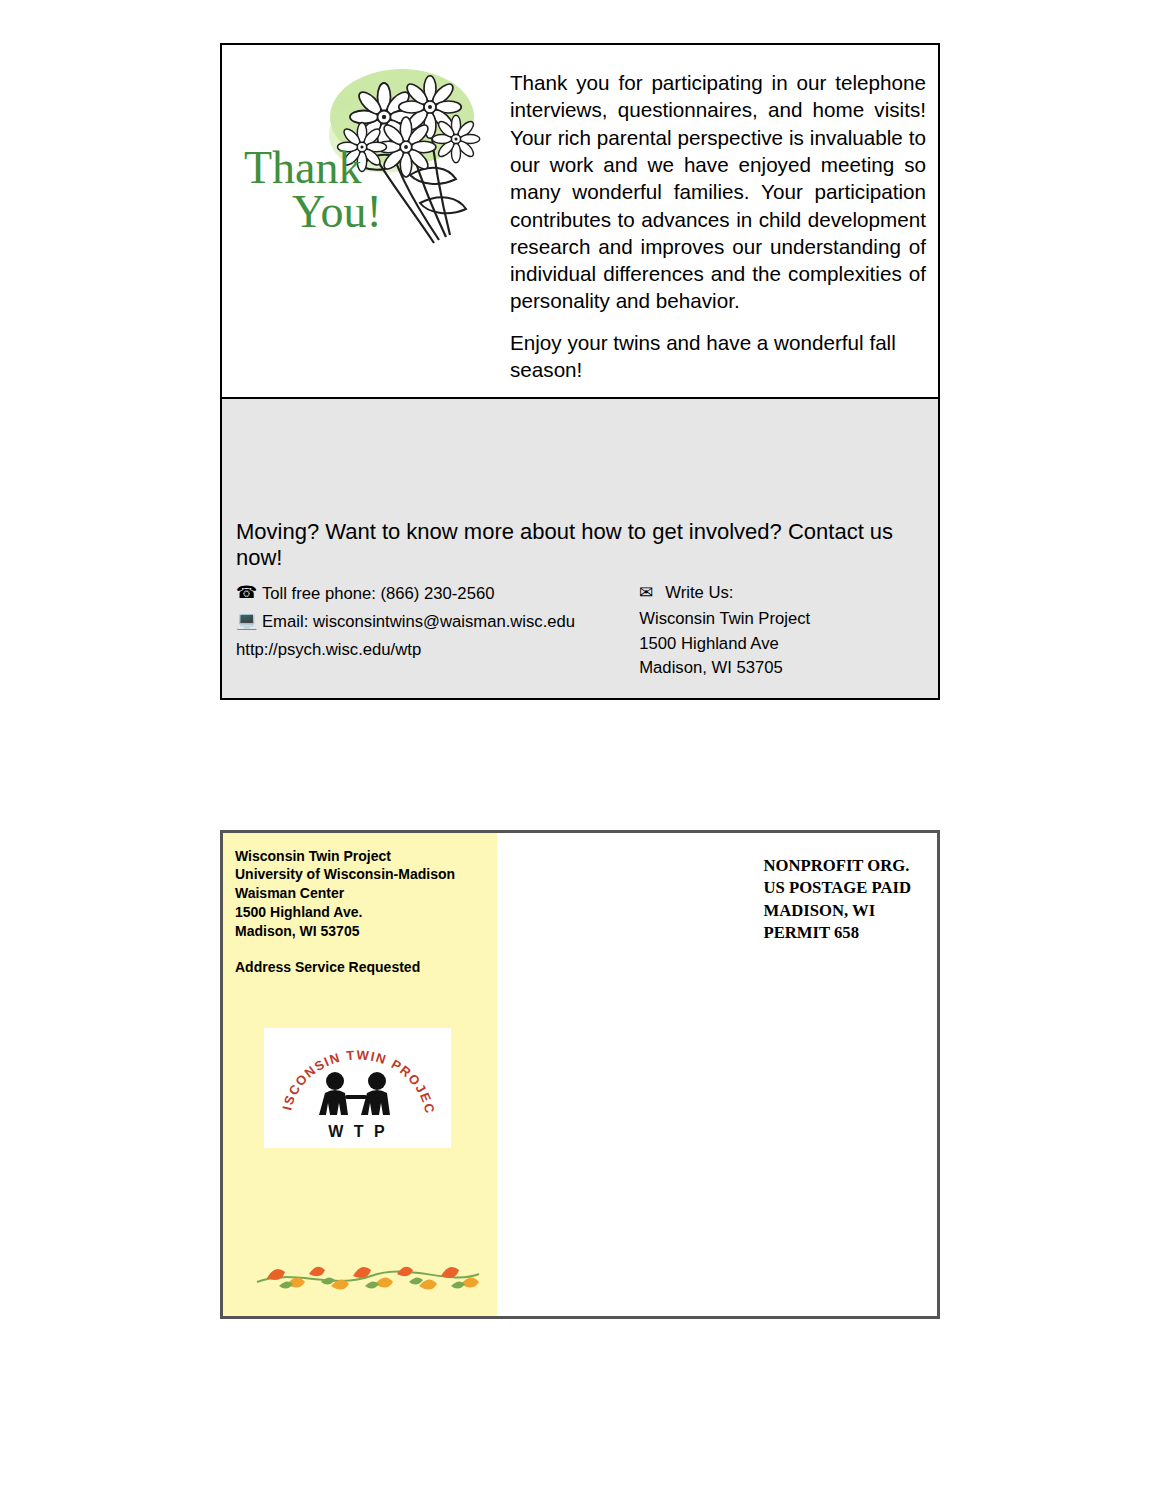Thank You!
Thank you for participating in our telephone interviews, questionnaires, and home visits! Your rich parental perspective is invaluable to our work and we have enjoyed meeting so many wonderful families. Your participation contributes to advances in child development research and improves our understanding of individual differences and the complexities of personality and behavior.
Enjoy your twins and have a wonderful fall season!
Moving? Want to know more about how to get involved? Contact us now!
☎ Toll free phone: (866) 230-2560
💻 Email: wisconsintwins@waisman.wisc.edu
http://psych.wisc.edu/wtp
✉ Write Us:
Wisconsin Twin Project
1500 Highland Ave
Madison, WI 53705
Wisconsin Twin Project
University of Wisconsin-Madison
Waisman Center
1500 Highland Ave.
Madison, WI 53705
Address Service Requested
WISCONSIN TWIN PROJECT W T P
NONPROFIT ORG.
US POSTAGE PAID
MADISON, WI
PERMIT 658